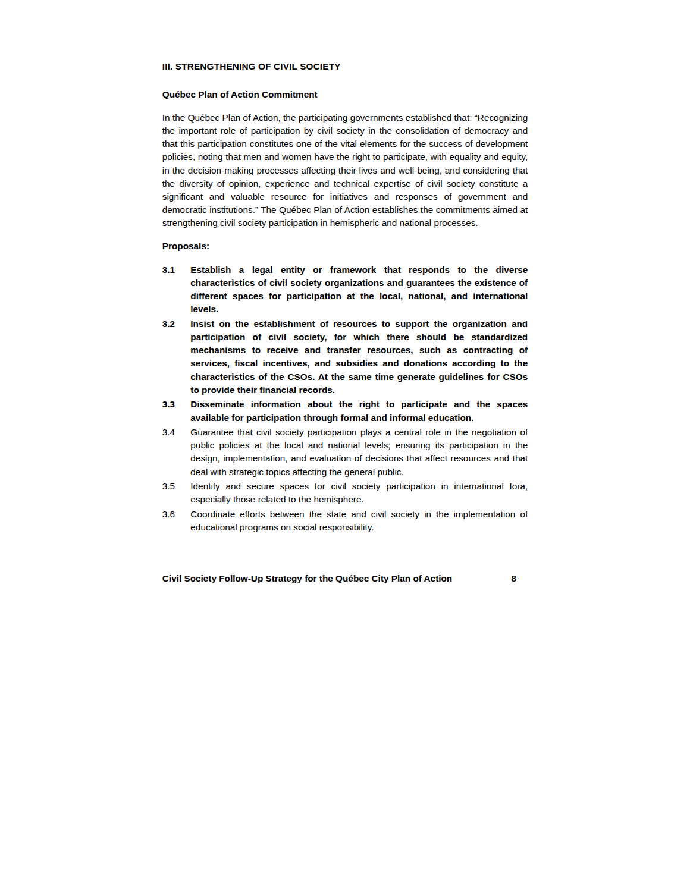III. STRENGTHENING OF CIVIL SOCIETY
Québec Plan of Action Commitment
In the Québec Plan of Action, the participating governments established that: “Recognizing the important role of participation by civil society in the consolidation of democracy and that this participation constitutes one of the vital elements for the success of development policies, noting that men and women have the right to participate, with equality and equity, in the decision-making processes affecting their lives and well-being, and considering that the diversity of opinion, experience and technical expertise of civil society constitute a significant and valuable resource for initiatives and responses of government and democratic institutions.” The Québec Plan of Action establishes the commitments aimed at strengthening civil society participation in hemispheric and national processes.
Proposals:
3.1 Establish a legal entity or framework that responds to the diverse characteristics of civil society organizations and guarantees the existence of different spaces for participation at the local, national, and international levels.
3.2 Insist on the establishment of resources to support the organization and participation of civil society, for which there should be standardized mechanisms to receive and transfer resources, such as contracting of services, fiscal incentives, and subsidies and donations according to the characteristics of the CSOs. At the same time generate guidelines for CSOs to provide their financial records.
3.3 Disseminate information about the right to participate and the spaces available for participation through formal and informal education.
3.4 Guarantee that civil society participation plays a central role in the negotiation of public policies at the local and national levels; ensuring its participation in the design, implementation, and evaluation of decisions that affect resources and that deal with strategic topics affecting the general public.
3.5 Identify and secure spaces for civil society participation in international fora, especially those related to the hemisphere.
3.6 Coordinate efforts between the state and civil society in the implementation of educational programs on social responsibility.
Civil Society Follow-Up Strategy for the Québec City Plan of Action 8